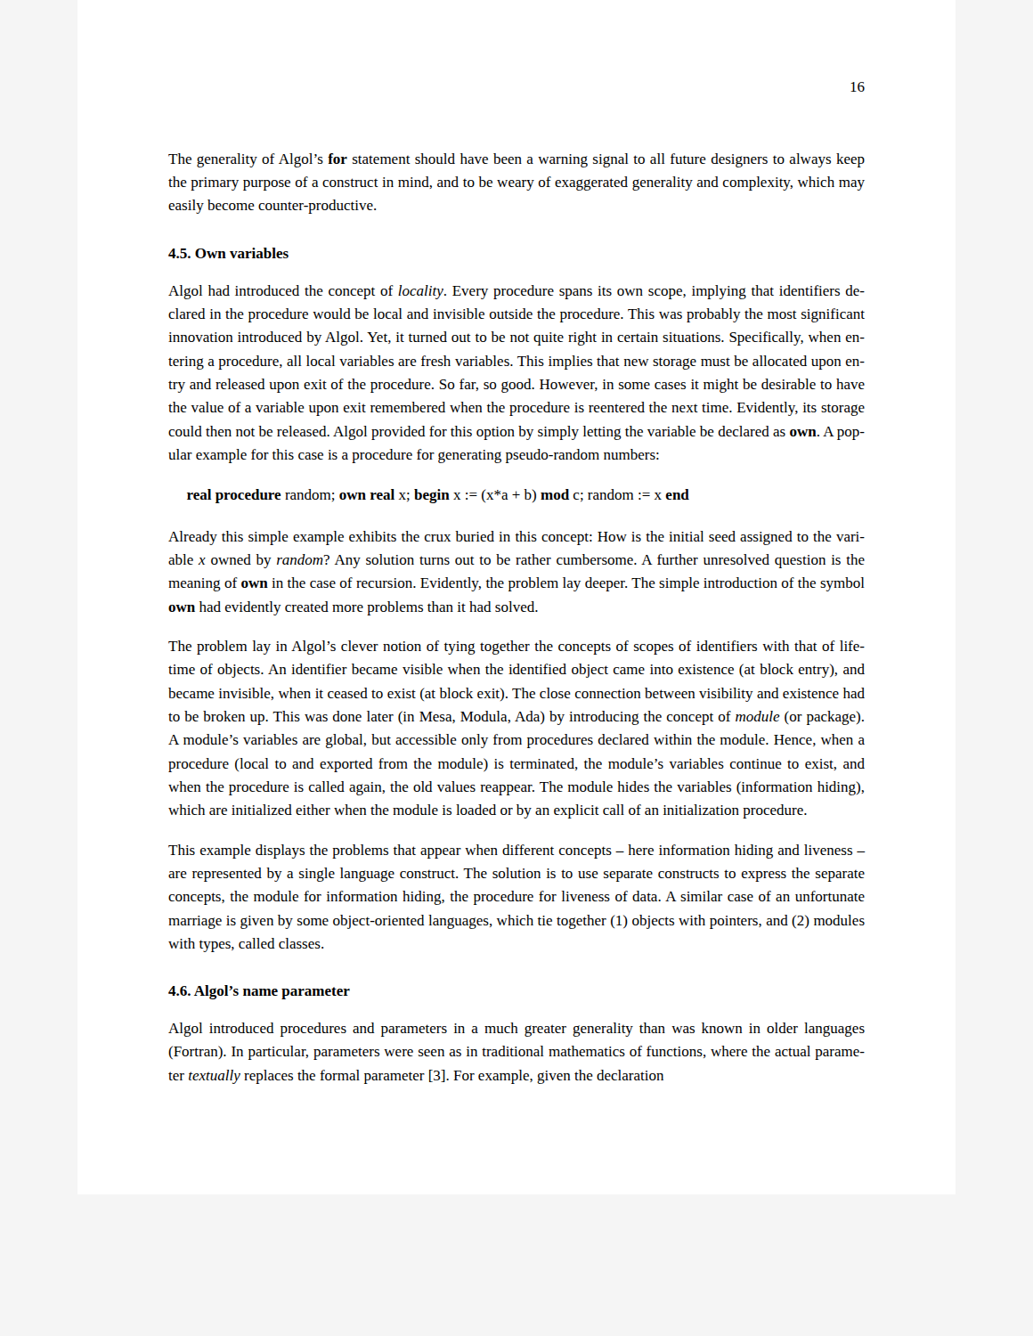16
The generality of Algol’s for statement should have been a warning signal to all future designers to always keep the primary purpose of a construct in mind, and to be weary of exaggerated generality and complexity, which may easily become counter-productive.
4.5. Own variables
Algol had introduced the concept of locality. Every procedure spans its own scope, implying that identifiers declared in the procedure would be local and invisible outside the procedure. This was probably the most significant innovation introduced by Algol. Yet, it turned out to be not quite right in certain situations. Specifically, when entering a procedure, all local variables are fresh variables. This implies that new storage must be allocated upon entry and released upon exit of the procedure. So far, so good. However, in some cases it might be desirable to have the value of a variable upon exit remembered when the procedure is reentered the next time. Evidently, its storage could then not be released. Algol provided for this option by simply letting the variable be declared as own. A popular example for this case is a procedure for generating pseudo-random numbers:
real procedure random; own real x; begin x := (x*a + b) mod c; random := x end
Already this simple example exhibits the crux buried in this concept: How is the initial seed assigned to the variable x owned by random? Any solution turns out to be rather cumbersome. A further unresolved question is the meaning of own in the case of recursion. Evidently, the problem lay deeper. The simple introduction of the symbol own had evidently created more problems than it had solved.
The problem lay in Algol’s clever notion of tying together the concepts of scopes of identifiers with that of lifetime of objects. An identifier became visible when the identified object came into existence (at block entry), and became invisible, when it ceased to exist (at block exit). The close connection between visibility and existence had to be broken up. This was done later (in Mesa, Modula, Ada) by introducing the concept of module (or package). A module’s variables are global, but accessible only from procedures declared within the module. Hence, when a procedure (local to and exported from the module) is terminated, the module’s variables continue to exist, and when the procedure is called again, the old values reappear. The module hides the variables (information hiding), which are initialized either when the module is loaded or by an explicit call of an initialization procedure.
This example displays the problems that appear when different concepts – here information hiding and liveness – are represented by a single language construct. The solution is to use separate constructs to express the separate concepts, the module for information hiding, the procedure for liveness of data. A similar case of an unfortunate marriage is given by some object-oriented languages, which tie together (1) objects with pointers, and (2) modules with types, called classes.
4.6. Algol’s name parameter
Algol introduced procedures and parameters in a much greater generality than was known in older languages (Fortran). In particular, parameters were seen as in traditional mathematics of functions, where the actual parameter textually replaces the formal parameter [3]. For example, given the declaration